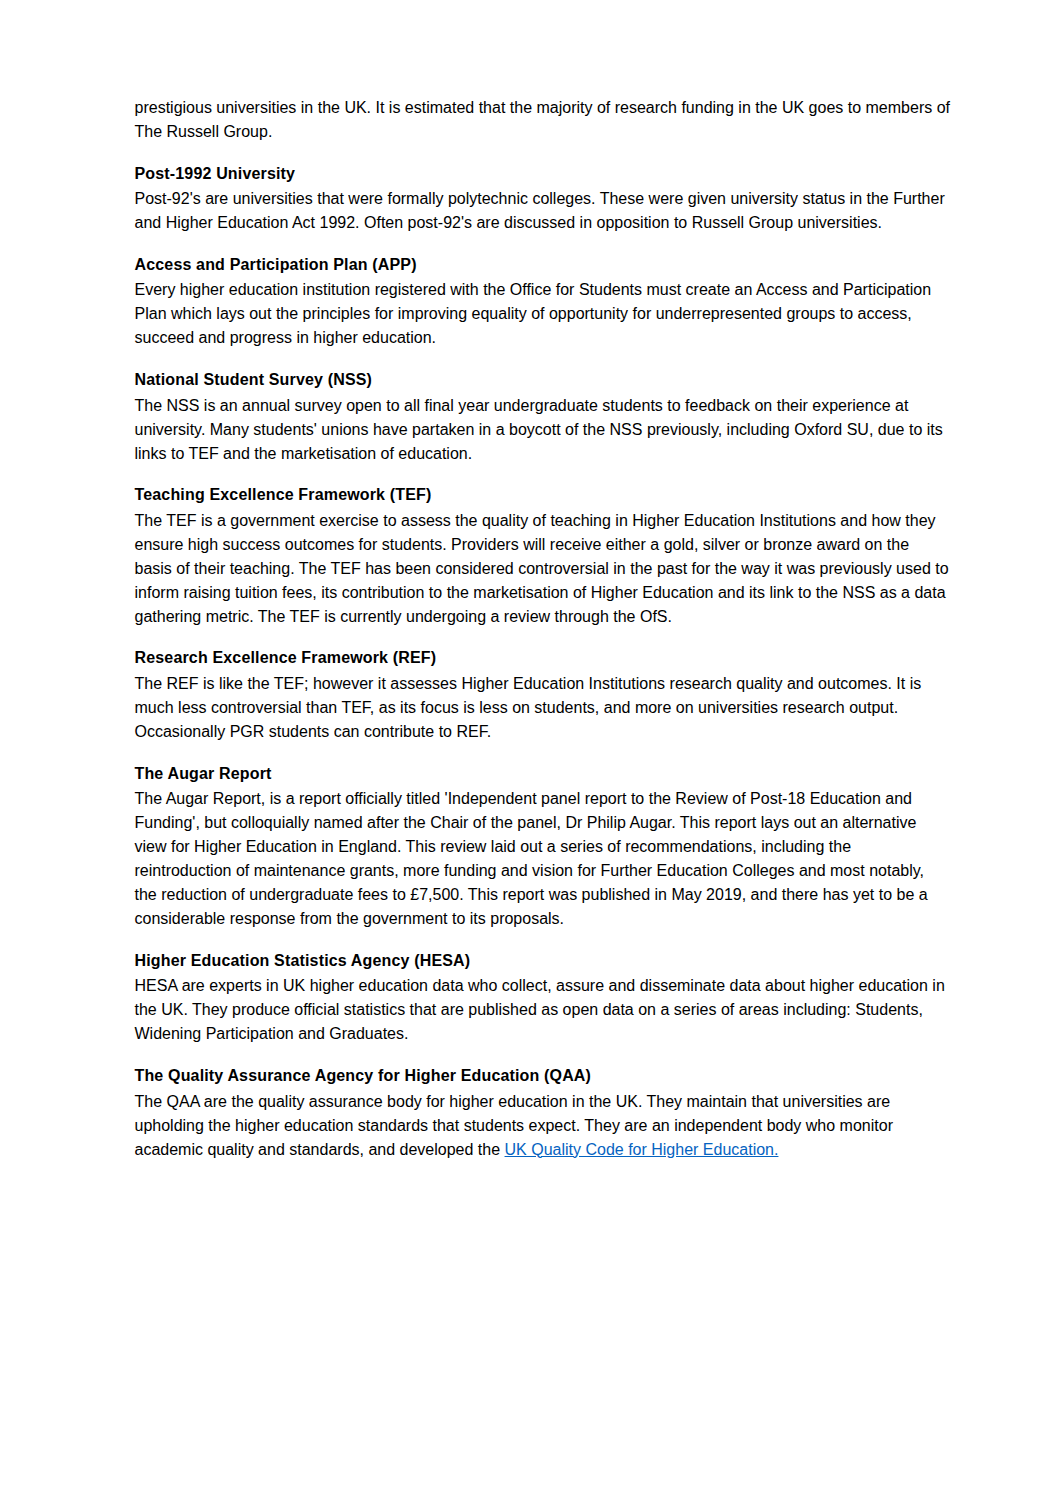prestigious universities in the UK. It is estimated that the majority of research funding in the UK goes to members of The Russell Group.
Post-1992 University
Post-92's are universities that were formally polytechnic colleges. These were given university status in the Further and Higher Education Act 1992. Often post-92's are discussed in opposition to Russell Group universities.
Access and Participation Plan (APP)
Every higher education institution registered with the Office for Students must create an Access and Participation Plan which lays out the principles for improving equality of opportunity for underrepresented groups to access, succeed and progress in higher education.
National Student Survey (NSS)
The NSS is an annual survey open to all final year undergraduate students to feedback on their experience at university. Many students' unions have partaken in a boycott of the NSS previously, including Oxford SU, due to its links to TEF and the marketisation of education.
Teaching Excellence Framework (TEF)
The TEF is a government exercise to assess the quality of teaching in Higher Education Institutions and how they ensure high success outcomes for students. Providers will receive either a gold, silver or bronze award on the basis of their teaching. The TEF has been considered controversial in the past for the way it was previously used to inform raising tuition fees, its contribution to the marketisation of Higher Education and its link to the NSS as a data gathering metric. The TEF is currently undergoing a review through the OfS.
Research Excellence Framework (REF)
The REF is like the TEF; however it assesses Higher Education Institutions research quality and outcomes. It is much less controversial than TEF, as its focus is less on students, and more on universities research output. Occasionally PGR students can contribute to REF.
The Augar Report
The Augar Report, is a report officially titled 'Independent panel report to the Review of Post-18 Education and Funding', but colloquially named after the Chair of the panel, Dr Philip Augar. This report lays out an alternative view for Higher Education in England. This review laid out a series of recommendations, including the reintroduction of maintenance grants, more funding and vision for Further Education Colleges and most notably, the reduction of undergraduate fees to £7,500. This report was published in May 2019, and there has yet to be a considerable response from the government to its proposals.
Higher Education Statistics Agency (HESA)
HESA are experts in UK higher education data who collect, assure and disseminate data about higher education in the UK. They produce official statistics that are published as open data on a series of areas including: Students, Widening Participation and Graduates.
The Quality Assurance Agency for Higher Education (QAA)
The QAA are the quality assurance body for higher education in the UK. They maintain that universities are upholding the higher education standards that students expect. They are an independent body who monitor academic quality and standards, and developed the UK Quality Code for Higher Education.